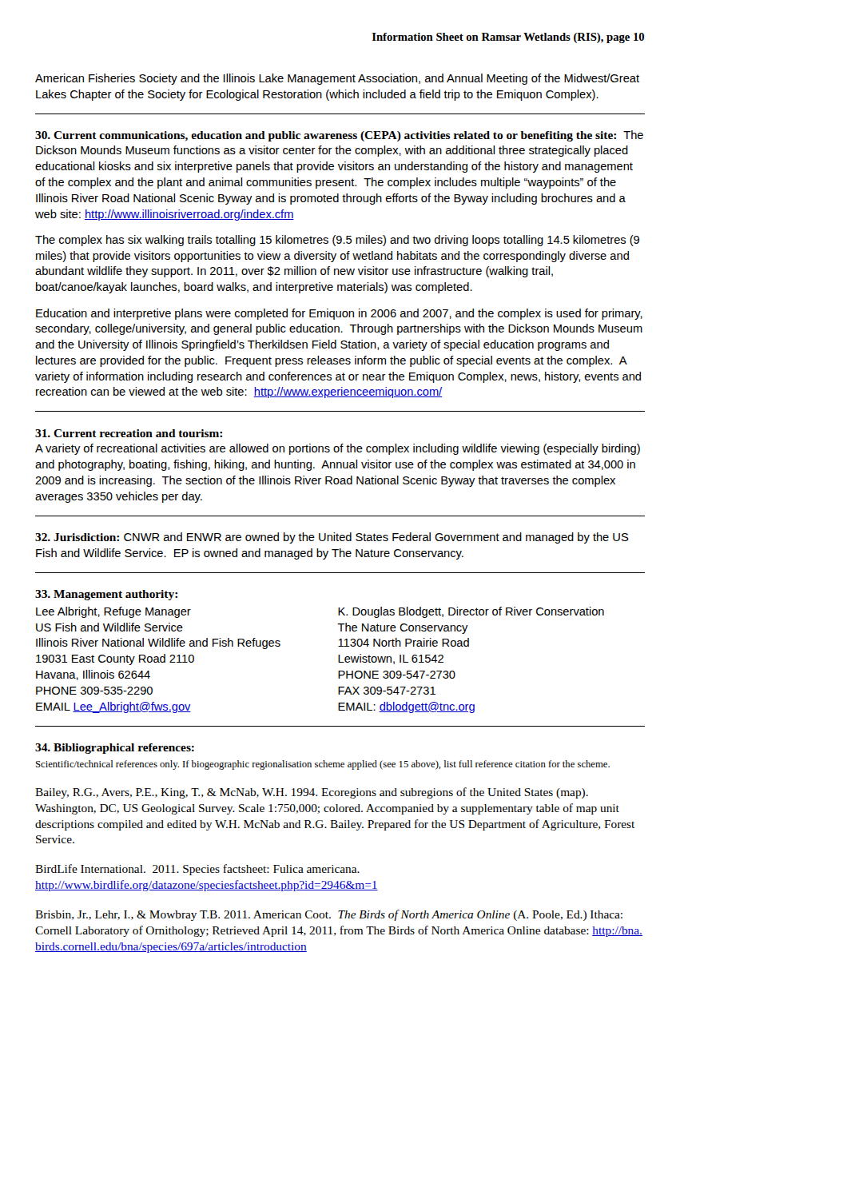Information Sheet on Ramsar Wetlands (RIS), page 10
American Fisheries Society and the Illinois Lake Management Association, and Annual Meeting of the Midwest/Great Lakes Chapter of the Society for Ecological Restoration (which included a field trip to the Emiquon Complex).
30. Current communications, education and public awareness (CEPA) activities related to or benefiting the site: The Dickson Mounds Museum functions as a visitor center for the complex, with an additional three strategically placed educational kiosks and six interpretive panels that provide visitors an understanding of the history and management of the complex and the plant and animal communities present. The complex includes multiple “waypoints” of the Illinois River Road National Scenic Byway and is promoted through efforts of the Byway including brochures and a web site: http://www.illinoisriverroad.org/index.cfm
The complex has six walking trails totalling 15 kilometres (9.5 miles) and two driving loops totalling 14.5 kilometres (9 miles) that provide visitors opportunities to view a diversity of wetland habitats and the correspondingly diverse and abundant wildlife they support. In 2011, over $2 million of new visitor use infrastructure (walking trail, boat/canoe/kayak launches, board walks, and interpretive materials) was completed.
Education and interpretive plans were completed for Emiquon in 2006 and 2007, and the complex is used for primary, secondary, college/university, and general public education. Through partnerships with the Dickson Mounds Museum and the University of Illinois Springfield’s Therkildsen Field Station, a variety of special education programs and lectures are provided for the public. Frequent press releases inform the public of special events at the complex. A variety of information including research and conferences at or near the Emiquon Complex, news, history, events and recreation can be viewed at the web site: http://www.experienceemiquon.com/
31. Current recreation and tourism:
A variety of recreational activities are allowed on portions of the complex including wildlife viewing (especially birding) and photography, boating, fishing, hiking, and hunting. Annual visitor use of the complex was estimated at 34,000 in 2009 and is increasing. The section of the Illinois River Road National Scenic Byway that traverses the complex averages 3350 vehicles per day.
32. Jurisdiction: CNWR and ENWR are owned by the United States Federal Government and managed by the US Fish and Wildlife Service. EP is owned and managed by The Nature Conservancy.
33. Management authority:
| Lee Albright, Refuge Manager | K. Douglas Blodgett, Director of River Conservation |
| US Fish and Wildlife Service | The Nature Conservancy |
| Illinois River National Wildlife and Fish Refuges | 11304 North Prairie Road |
| 19031 East County Road 2110 | Lewistown, IL 61542 |
| Havana, Illinois 62644 | PHONE 309-547-2730 |
| PHONE 309-535-2290 | FAX 309-547-2731 |
| EMAIL Lee_Albright@fws.gov | EMAIL: dblodgett@tnc.org |
34. Bibliographical references:
Scientific/technical references only. If biogeographic regionalisation scheme applied (see 15 above), list full reference citation for the scheme.
Bailey, R.G., Avers, P.E., King, T., & McNab, W.H. 1994. Ecoregions and subregions of the United States (map). Washington, DC, US Geological Survey. Scale 1:750,000; colored. Accompanied by a supplementary table of map unit descriptions compiled and edited by W.H. McNab and R.G. Bailey. Prepared for the US Department of Agriculture, Forest Service.
BirdLife International. 2011. Species factsheet: Fulica americana.
http://www.birdlife.org/datazone/speciesfactsheet.php?id=2946&m=1
Brisbin, Jr., Lehr, I., & Mowbray T.B. 2011. American Coot. The Birds of North America Online (A. Poole, Ed.) Ithaca: Cornell Laboratory of Ornithology; Retrieved April 14, 2011, from The Birds of North America Online database: http://bna.birds.cornell.edu/bna/species/697a/articles/introduction